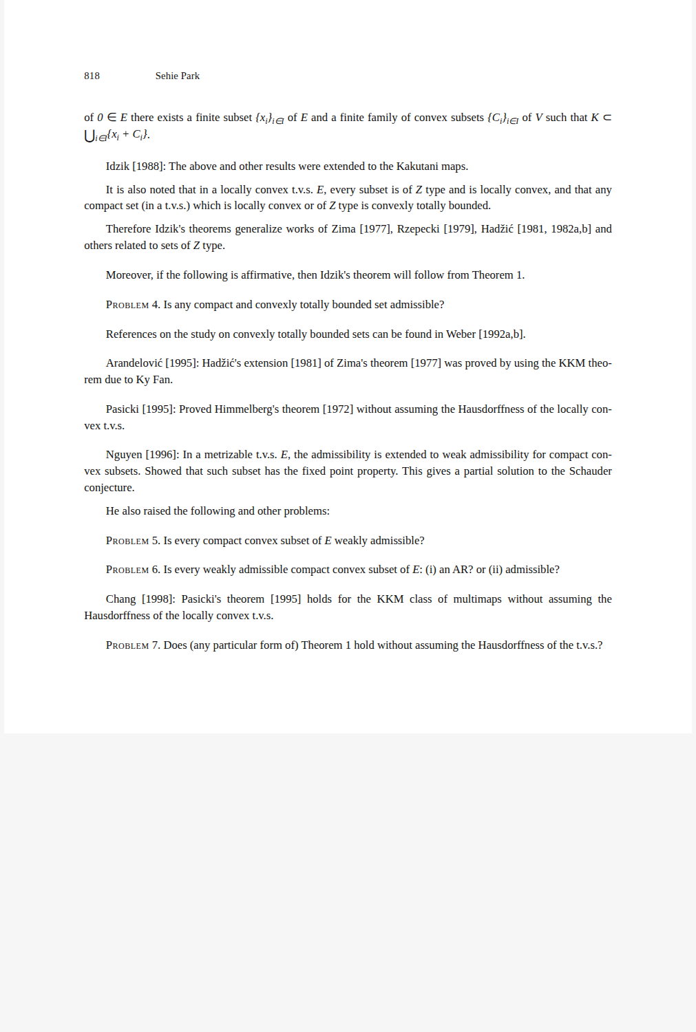818 Sehie Park
of 0 ∈ E there exists a finite subset {xi}i∈I of E and a finite family of convex subsets {Ci}i∈I of V such that K ⊂ ⋃i∈I{xi + Ci}.
Idzik [1988]: The above and other results were extended to the Kakutani maps.
It is also noted that in a locally convex t.v.s. E, every subset is of Z type and is locally convex, and that any compact set (in a t.v.s.) which is locally convex or of Z type is convexly totally bounded.
Therefore Idzik's theorems generalize works of Zima [1977], Rzepecki [1979], Hadžić [1981, 1982a,b] and others related to sets of Z type.
Moreover, if the following is affirmative, then Idzik's theorem will follow from Theorem 1.
Problem 4. Is any compact and convexly totally bounded set admissible?
References on the study on convexly totally bounded sets can be found in Weber [1992a,b].
Arandelović [1995]: Hadžić's extension [1981] of Zima's theorem [1977] was proved by using the KKM theorem due to Ky Fan.
Pasicki [1995]: Proved Himmelberg's theorem [1972] without assuming the Hausdorffness of the locally convex t.v.s.
Nguyen [1996]: In a metrizable t.v.s. E, the admissibility is extended to weak admissibility for compact convex subsets. Showed that such subset has the fixed point property. This gives a partial solution to the Schauder conjecture.
He also raised the following and other problems:
Problem 5. Is every compact convex subset of E weakly admissible?
Problem 6. Is every weakly admissible compact convex subset of E: (i) an AR? or (ii) admissible?
Chang [1998]: Pasicki's theorem [1995] holds for the KKM class of multimaps without assuming the Hausdorffness of the locally convex t.v.s.
Problem 7. Does (any particular form of) Theorem 1 hold without assuming the Hausdorffness of the t.v.s.?